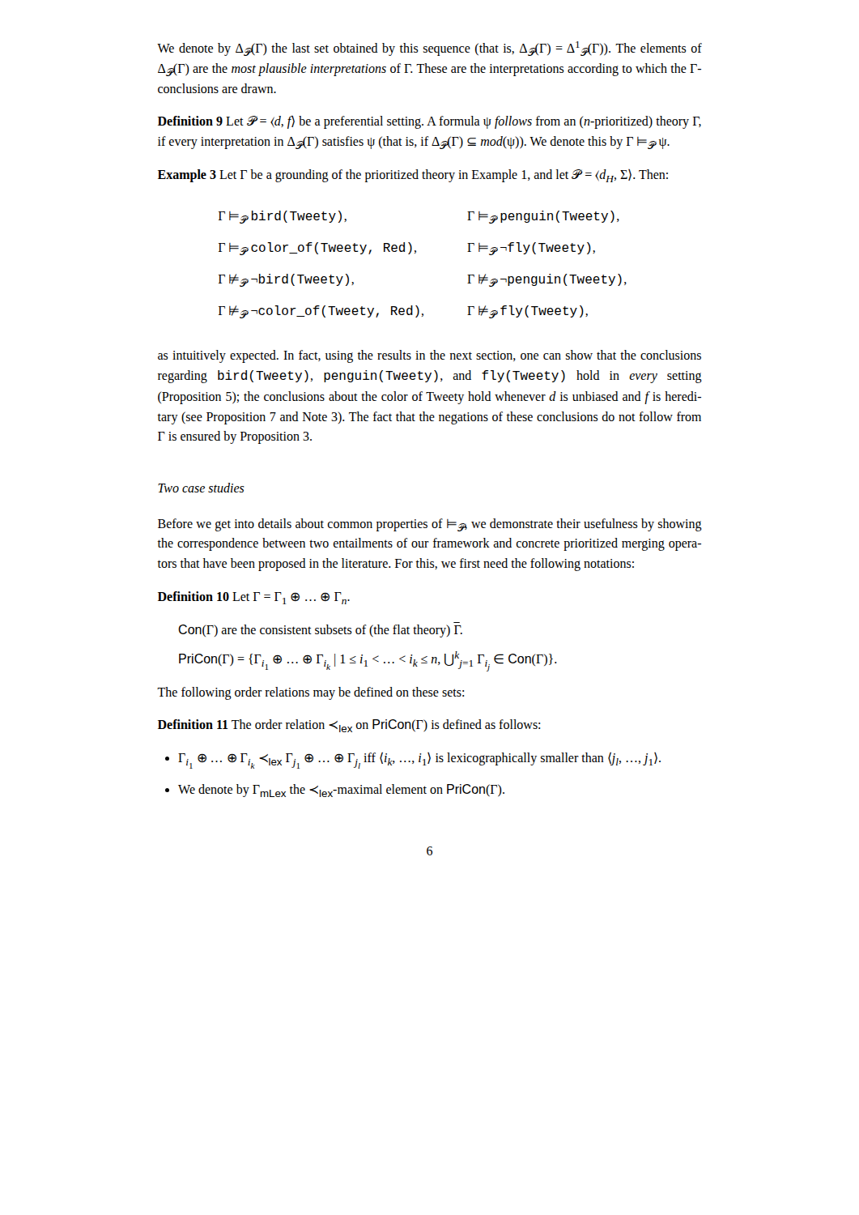We denote by Δ𝒫(Γ) the last set obtained by this sequence (that is, Δ𝒫(Γ) = Δ1𝒫(Γ)). The elements of Δ𝒫(Γ) are the most plausible interpretations of Γ. These are the interpretations according to which the Γ-conclusions are drawn.
Definition 9 Let 𝒫 = ⟨d, f⟩ be a preferential setting. A formula ψ follows from an (n-prioritized) theory Γ, if every interpretation in Δ𝒫(Γ) satisfies ψ (that is, if Δ𝒫(Γ) ⊆ mod(ψ)). We denote this by Γ ⊨𝒫 ψ.
Example 3 Let Γ be a grounding of the prioritized theory in Example 1, and let 𝒫 = ⟨dH, Σ⟩. Then:
| Γ ⊨ 𝒫 bird(Tweety) , | Γ ⊨ 𝒫 penguin(Tweety) , |
| Γ ⊨ 𝒫 color_of(Tweety, Red) , | Γ ⊨ 𝒫 ¬ fly(Tweety) , |
| Γ ⊭ 𝒫 ¬ bird(Tweety) , | Γ ⊭ 𝒫 ¬ penguin(Tweety) , |
| Γ ⊭ 𝒫 ¬ color_of(Tweety, Red) , | Γ ⊭ 𝒫 fly(Tweety) , |
as intuitively expected. In fact, using the results in the next section, one can show that the conclusions regarding bird(Tweety), penguin(Tweety), and fly(Tweety) hold in every setting (Proposition 5); the conclusions about the color of Tweety hold whenever d is unbiased and f is hereditary (see Proposition 7 and Note 3). The fact that the negations of these conclusions do not follow from Γ is ensured by Proposition 3.
Two case studies
Before we get into details about common properties of ⊨𝒫, we demonstrate their usefulness by showing the correspondence between two entailments of our framework and concrete prioritized merging operators that have been proposed in the literature. For this, we first need the following notations:
Definition 10 Let Γ = Γ1 ⊕ … ⊕ Γn.
Con(Γ) are the consistent subsets of (the flat theory) Γ.
PriCon(Γ) = {Γi1 ⊕ … ⊕ Γik | 1 ≤ i1 < … < ik ≤ n, ⋃kj=1 Γij ∈ Con(Γ)}.
The following order relations may be defined on these sets:
Definition 11 The order relation ≺lex on PriCon(Γ) is defined as follows:
Γi1 ⊕ … ⊕ Γik ≺lex Γj1 ⊕ … ⊕ Γjl iff ⟨ik, …, i1⟩ is lexicographically smaller than ⟨jl, …, j1⟩.
We denote by ΓmLex the ≺lex-maximal element on PriCon(Γ).
6